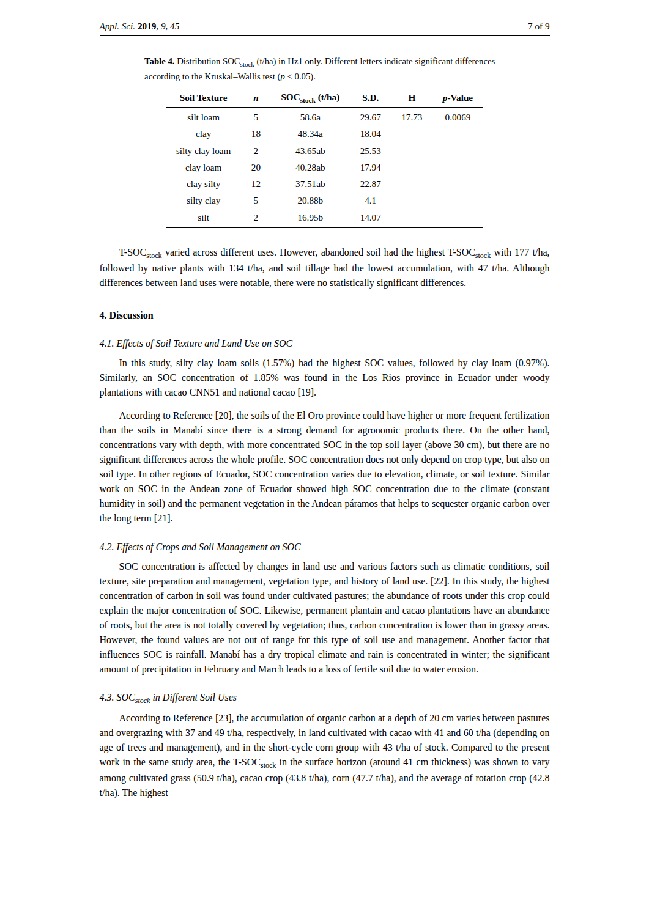Appl. Sci. 2019, 9, 45 7 of 9
Table 4. Distribution SOCstock (t/ha) in Hz1 only. Different letters indicate significant differences according to the Kruskal–Wallis test (p < 0.05).
| Soil Texture | n | SOC stock (t/ha) | S.D. | H | p -Value |
| --- | --- | --- | --- | --- | --- |
| silt loam | 5 | 58.6a | 29.67 | 17.73 | 0.0069 |
| clay | 18 | 48.34a | 18.04 | | |
| silty clay loam | 2 | 43.65ab | 25.53 | | |
| clay loam | 20 | 40.28ab | 17.94 | | |
| clay silty | 12 | 37.51ab | 22.87 | | |
| silty clay | 5 | 20.88b | 4.1 | | |
| silt | 2 | 16.95b | 14.07 | | |
T-SOCstock varied across different uses. However, abandoned soil had the highest T-SOCstock with 177 t/ha, followed by native plants with 134 t/ha, and soil tillage had the lowest accumulation, with 47 t/ha. Although differences between land uses were notable, there were no statistically significant differences.
4. Discussion
4.1. Effects of Soil Texture and Land Use on SOC
In this study, silty clay loam soils (1.57%) had the highest SOC values, followed by clay loam (0.97%). Similarly, an SOC concentration of 1.85% was found in the Los Rios province in Ecuador under woody plantations with cacao CNN51 and national cacao [19].
According to Reference [20], the soils of the El Oro province could have higher or more frequent fertilization than the soils in Manabí since there is a strong demand for agronomic products there. On the other hand, concentrations vary with depth, with more concentrated SOC in the top soil layer (above 30 cm), but there are no significant differences across the whole profile. SOC concentration does not only depend on crop type, but also on soil type. In other regions of Ecuador, SOC concentration varies due to elevation, climate, or soil texture. Similar work on SOC in the Andean zone of Ecuador showed high SOC concentration due to the climate (constant humidity in soil) and the permanent vegetation in the Andean páramos that helps to sequester organic carbon over the long term [21].
4.2. Effects of Crops and Soil Management on SOC
SOC concentration is affected by changes in land use and various factors such as climatic conditions, soil texture, site preparation and management, vegetation type, and history of land use. [22]. In this study, the highest concentration of carbon in soil was found under cultivated pastures; the abundance of roots under this crop could explain the major concentration of SOC. Likewise, permanent plantain and cacao plantations have an abundance of roots, but the area is not totally covered by vegetation; thus, carbon concentration is lower than in grassy areas. However, the found values are not out of range for this type of soil use and management. Another factor that influences SOC is rainfall. Manabí has a dry tropical climate and rain is concentrated in winter; the significant amount of precipitation in February and March leads to a loss of fertile soil due to water erosion.
4.3. SOCstock in Different Soil Uses
According to Reference [23], the accumulation of organic carbon at a depth of 20 cm varies between pastures and overgrazing with 37 and 49 t/ha, respectively, in land cultivated with cacao with 41 and 60 t/ha (depending on age of trees and management), and in the short-cycle corn group with 43 t/ha of stock. Compared to the present work in the same study area, the T-SOCstock in the surface horizon (around 41 cm thickness) was shown to vary among cultivated grass (50.9 t/ha), cacao crop (43.8 t/ha), corn (47.7 t/ha), and the average of rotation crop (42.8 t/ha). The highest